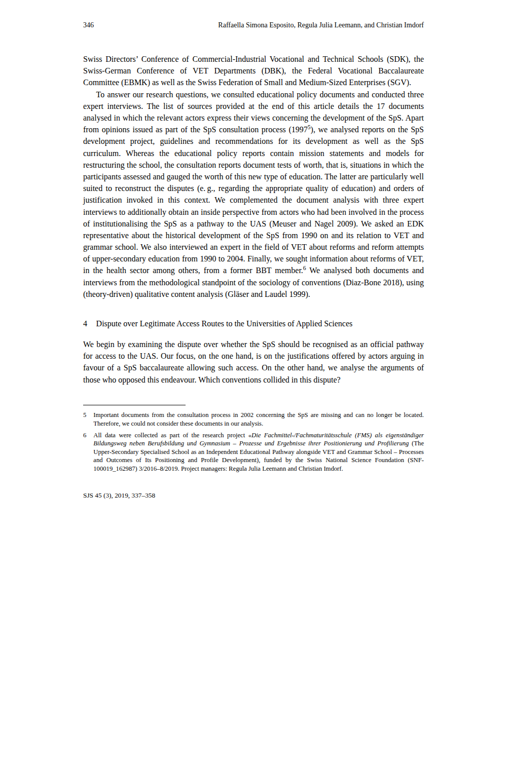346 Raffaella Simona Esposito, Regula Julia Leemann, and Christian Imdorf
Swiss Directors’ Conference of Commercial-Industrial Vocational and Technical Schools (SDK), the Swiss-German Conference of VET Departments (DBK), the Federal Vocational Baccalaureate Committee (EBMK) as well as the Swiss Federation of Small and Medium-Sized Enterprises (SGV).
To answer our research questions, we consulted educational policy documents and conducted three expert interviews. The list of sources provided at the end of this article details the 17 documents analysed in which the relevant actors express their views concerning the development of the SpS. Apart from opinions issued as part of the SpS consultation process (19975), we analysed reports on the SpS development project, guidelines and recommendations for its development as well as the SpS curriculum. Whereas the educational policy reports contain mission statements and models for restructuring the school, the consultation reports document tests of worth, that is, situations in which the participants assessed and gauged the worth of this new type of education. The latter are particularly well suited to reconstruct the disputes (e. g., regarding the appropriate quality of education) and orders of justification invoked in this context. We complemented the document analysis with three expert interviews to additionally obtain an inside perspective from actors who had been involved in the process of institutionalising the SpS as a pathway to the UAS (Meuser and Nagel 2009). We asked an EDK representative about the historical development of the SpS from 1990 on and its relation to VET and grammar school. We also interviewed an expert in the field of VET about reforms and reform attempts of upper-secondary education from 1990 to 2004. Finally, we sought information about reforms of VET, in the health sector among others, from a former BBT member.6 We analysed both documents and interviews from the methodological standpoint of the sociology of conventions (Diaz-Bone 2018), using (theory-driven) qualitative content analysis (Gläser and Laudel 1999).
4 Dispute over Legitimate Access Routes to the Universities of Applied Sciences
We begin by examining the dispute over whether the SpS should be recognised as an official pathway for access to the UAS. Our focus, on the one hand, is on the justifications offered by actors arguing in favour of a SpS baccalaureate allowing such access. On the other hand, we analyse the arguments of those who opposed this endeavour. Which conventions collided in this dispute?
5 Important documents from the consultation process in 2002 concerning the SpS are missing and can no longer be located. Therefore, we could not consider these documents in our analysis.
6 All data were collected as part of the research project «Die Fachmittel-/Fachmaturitätsschule (FMS) als eigenständiger Bildungsweg neben Berufsbildung und Gymnasium – Prozesse und Ergebnisse ihrer Positionierung und Profilierung (The Upper-Secondary Specialised School as an Independent Educational Pathway alongside VET and Grammar School – Processes and Outcomes of Its Positioning and Profile Development), funded by the Swiss National Science Foundation (SNF-100019_162987) 3/2016–8/2019. Project managers: Regula Julia Leemann and Christian Imdorf.
SJS 45 (3), 2019, 337–358